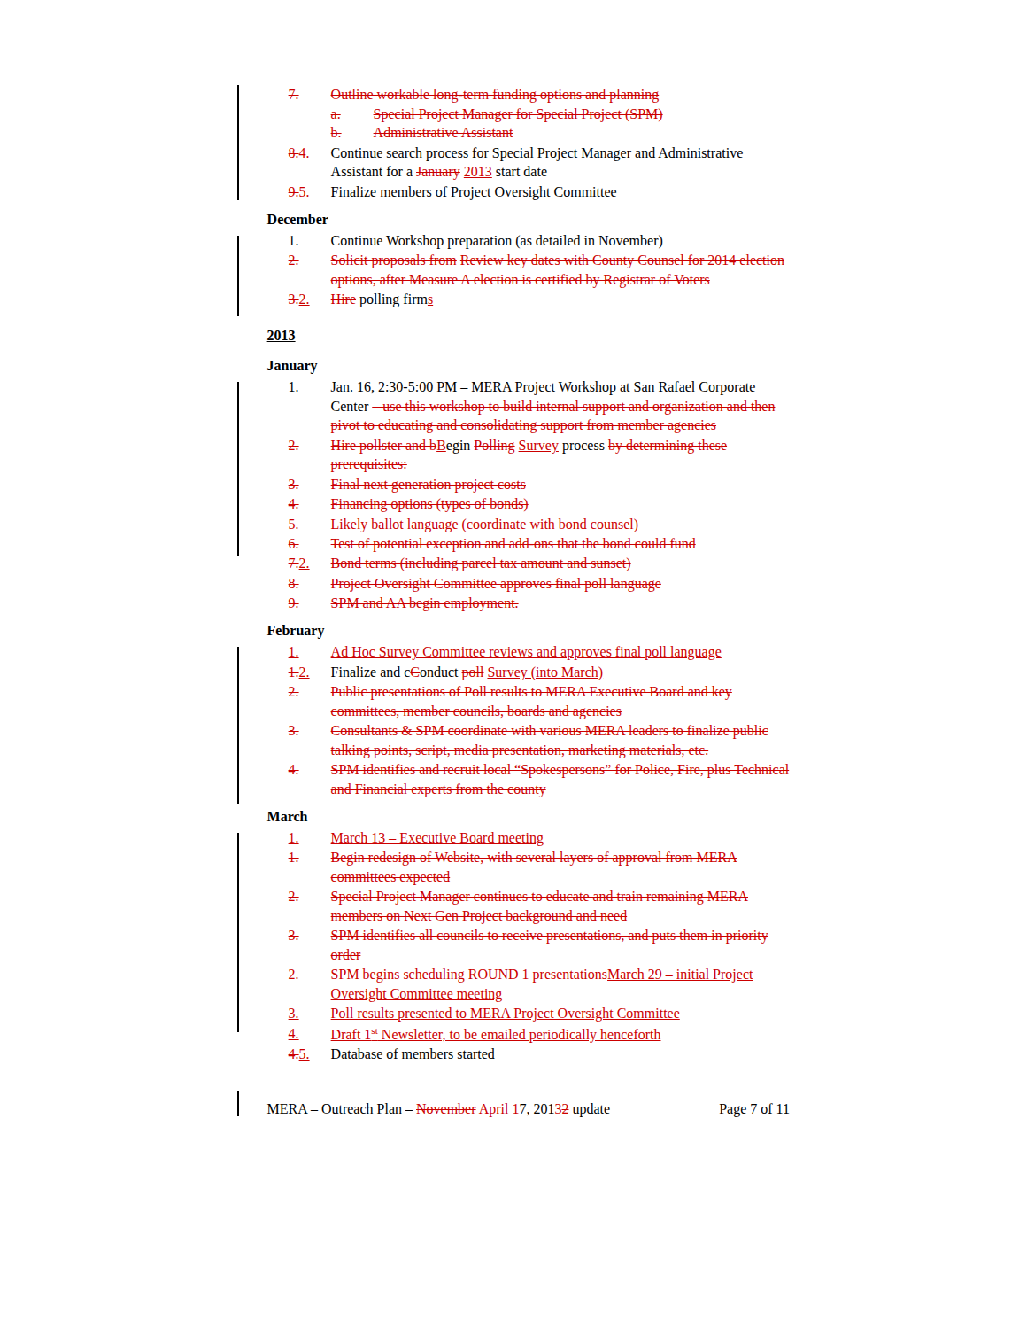7. Outline workable long-term funding options and planning
a. Special Project Manager for Special Project (SPM)
b. Administrative Assistant
8. 4. Continue search process for Special Project Manager and Administrative Assistant for a January 2013 start date
9. 5. Finalize members of Project Oversight Committee
December
1. Continue Workshop preparation (as detailed in November)
2. Solicit proposals from Review key dates with County Counsel for 2014 election options, after Measure A election is certified by Registrar of Voters
3. 2. Hire polling firms
2013
January
1. Jan. 16, 2:30-5:00 PM – MERA Project Workshop at San Rafael Corporate Center – use this workshop to build internal support and organization and then pivot to educating and consolidating support from member agencies
2. Hire pollster and b Begin Polling Survey process by determining these prerequisites:
3. Final next generation project costs
4. Financing options (types of bonds)
5. Likely ballot language (coordinate with bond counsel)
6. Test of potential exception and add-ons that the bond could fund
7. 2. Bond terms (including parcel tax amount and sunset)
8. Project Oversight Committee approves final poll language
9. SPM and AA begin employment.
February
1. Ad Hoc Survey Committee reviews and approves final poll language
1. 2. Finalize and cConduct poll Survey (into March)
2. Public presentations of Poll results to MERA Executive Board and key committees, member councils, boards and agencies
3. Consultants & SPM coordinate with various MERA leaders to finalize public talking points, script, media presentation, marketing materials, etc.
4. SPM identifies and recruit local “Spokespersons” for Police, Fire, plus Technical and Financial experts from the county
March
1. March 13 – Executive Board meeting
1. Begin redesign of Website, with several layers of approval from MERA committees expected
2. Special Project Manager continues to educate and train remaining MERA members on Next Gen Project background and need
3. SPM identifies all councils to receive presentations, and puts them in priority order
2. SPM begins scheduling ROUND 1 presentations March 29 – initial Project Oversight Committee meeting
3. Poll results presented to MERA Project Oversight Committee
4. Draft 1st Newsletter, to be emailed periodically henceforth
4. 5. Database of members started
MERA – Outreach Plan – November April 17, 20132 update Page 7 of 11